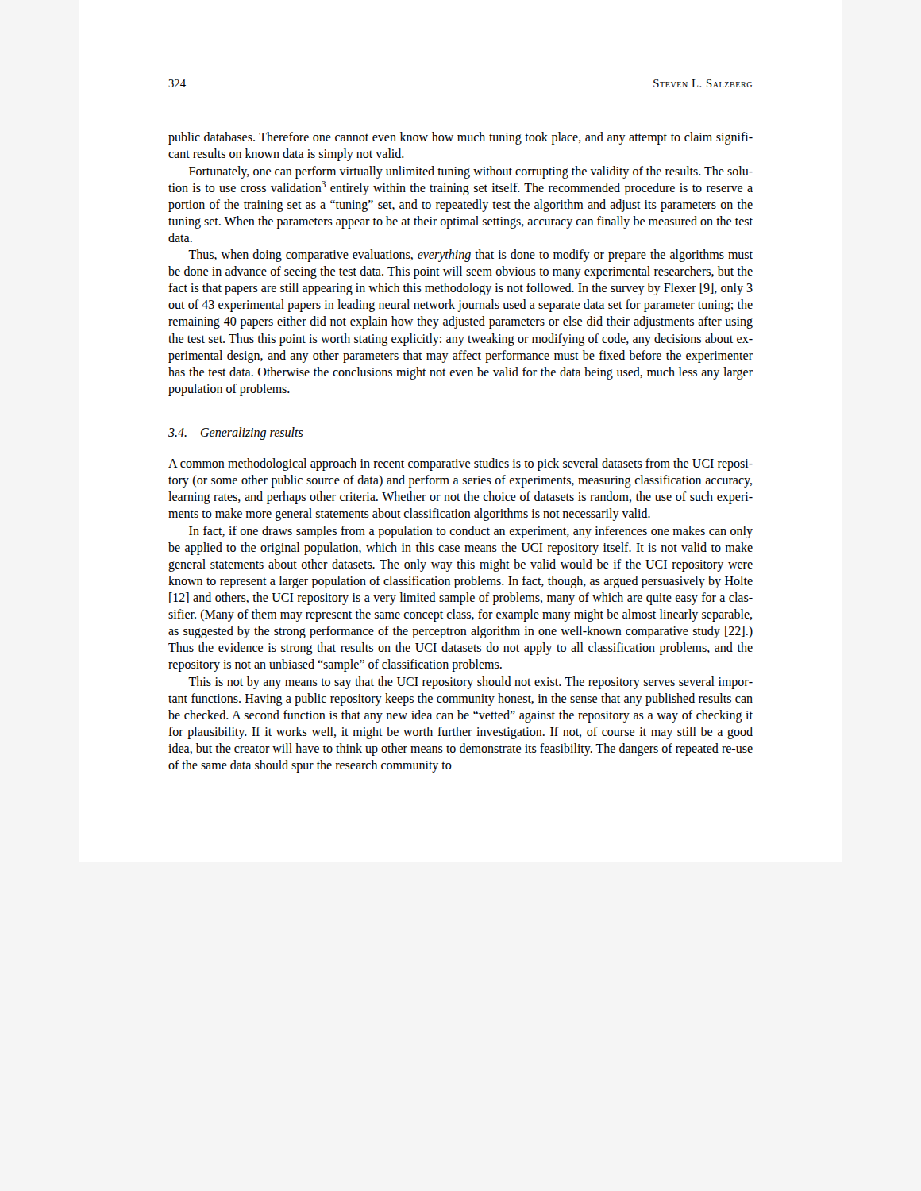324 Steven L. Salzberg
public databases. Therefore one cannot even know how much tuning took place, and any attempt to claim significant results on known data is simply not valid.
Fortunately, one can perform virtually unlimited tuning without corrupting the validity of the results. The solution is to use cross validation3 entirely within the training set itself. The recommended procedure is to reserve a portion of the training set as a “tuning” set, and to repeatedly test the algorithm and adjust its parameters on the tuning set. When the parameters appear to be at their optimal settings, accuracy can finally be measured on the test data.
Thus, when doing comparative evaluations, everything that is done to modify or prepare the algorithms must be done in advance of seeing the test data. This point will seem obvious to many experimental researchers, but the fact is that papers are still appearing in which this methodology is not followed. In the survey by Flexer [9], only 3 out of 43 experimental papers in leading neural network journals used a separate data set for parameter tuning; the remaining 40 papers either did not explain how they adjusted parameters or else did their adjustments after using the test set. Thus this point is worth stating explicitly: any tweaking or modifying of code, any decisions about experimental design, and any other parameters that may affect performance must be fixed before the experimenter has the test data. Otherwise the conclusions might not even be valid for the data being used, much less any larger population of problems.
3.4. Generalizing results
A common methodological approach in recent comparative studies is to pick several datasets from the UCI repository (or some other public source of data) and perform a series of experiments, measuring classification accuracy, learning rates, and perhaps other criteria. Whether or not the choice of datasets is random, the use of such experiments to make more general statements about classification algorithms is not necessarily valid.
In fact, if one draws samples from a population to conduct an experiment, any inferences one makes can only be applied to the original population, which in this case means the UCI repository itself. It is not valid to make general statements about other datasets. The only way this might be valid would be if the UCI repository were known to represent a larger population of classification problems. In fact, though, as argued persuasively by Holte [12] and others, the UCI repository is a very limited sample of problems, many of which are quite easy for a classifier. (Many of them may represent the same concept class, for example many might be almost linearly separable, as suggested by the strong performance of the perceptron algorithm in one well-known comparative study [22].) Thus the evidence is strong that results on the UCI datasets do not apply to all classification problems, and the repository is not an unbiased “sample” of classification problems.
This is not by any means to say that the UCI repository should not exist. The repository serves several important functions. Having a public repository keeps the community honest, in the sense that any published results can be checked. A second function is that any new idea can be “vetted” against the repository as a way of checking it for plausibility. If it works well, it might be worth further investigation. If not, of course it may still be a good idea, but the creator will have to think up other means to demonstrate its feasibility. The dangers of repeated re-use of the same data should spur the research community to